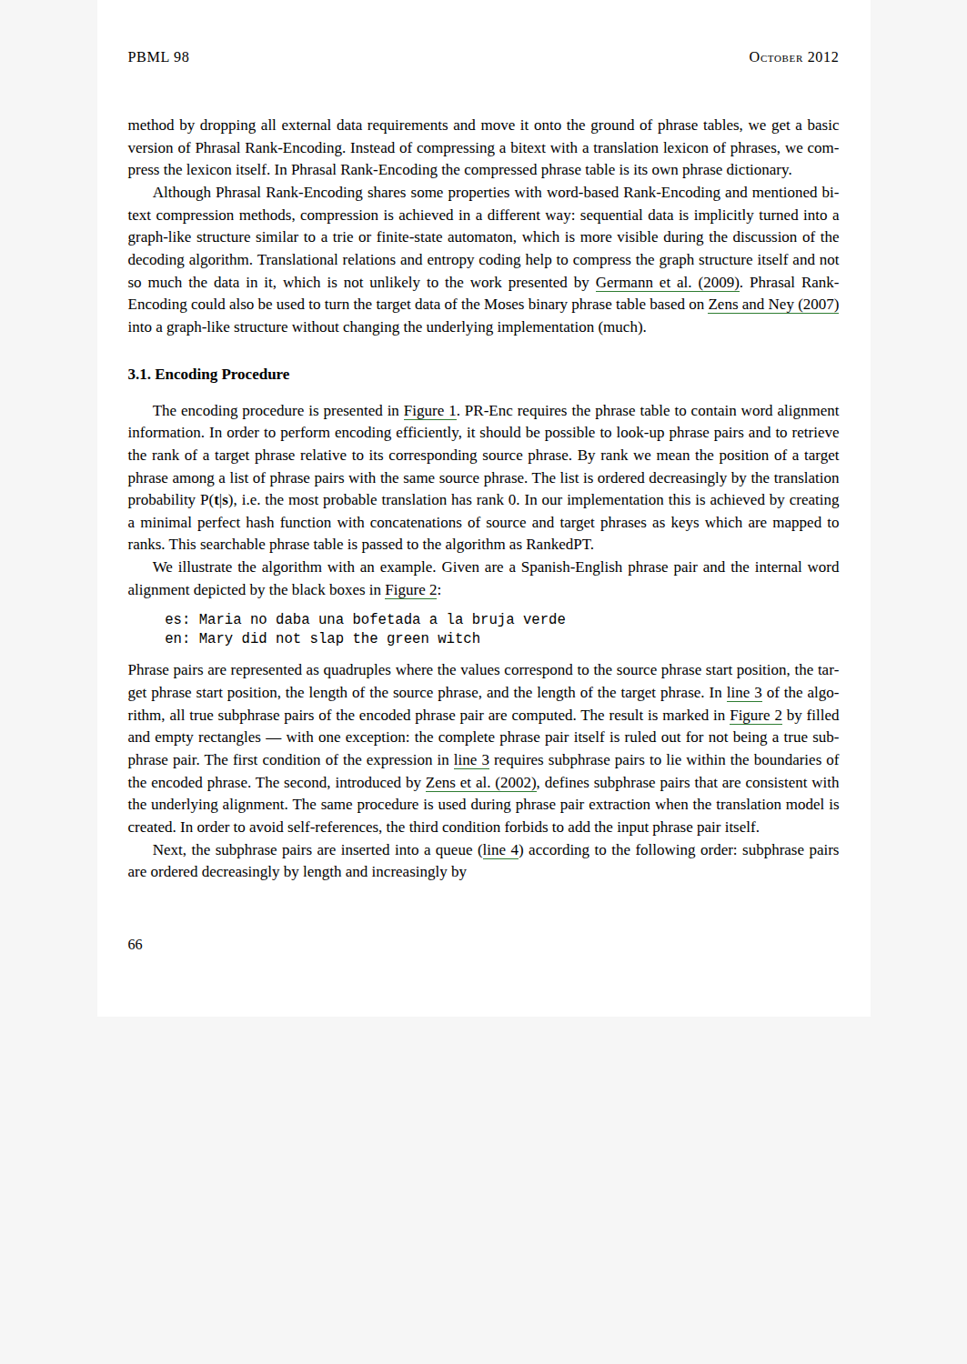PBML 98 October 2012
method by dropping all external data requirements and move it onto the ground of phrase tables, we get a basic version of Phrasal Rank-Encoding. Instead of compressing a bitext with a translation lexicon of phrases, we compress the lexicon itself. In Phrasal Rank-Encoding the compressed phrase table is its own phrase dictionary.
Although Phrasal Rank-Encoding shares some properties with word-based Rank-Encoding and mentioned bitext compression methods, compression is achieved in a different way: sequential data is implicitly turned into a graph-like structure similar to a trie or finite-state automaton, which is more visible during the discussion of the decoding algorithm. Translational relations and entropy coding help to compress the graph structure itself and not so much the data in it, which is not unlikely to the work presented by Germann et al. (2009). Phrasal Rank-Encoding could also be used to turn the target data of the Moses binary phrase table based on Zens and Ney (2007) into a graph-like structure without changing the underlying implementation (much).
3.1. Encoding Procedure
The encoding procedure is presented in Figure 1. PR-Enc requires the phrase table to contain word alignment information. In order to perform encoding efficiently, it should be possible to look-up phrase pairs and to retrieve the rank of a target phrase relative to its corresponding source phrase. By rank we mean the position of a target phrase among a list of phrase pairs with the same source phrase. The list is ordered decreasingly by the translation probability P(t|s), i.e. the most probable translation has rank 0. In our implementation this is achieved by creating a minimal perfect hash function with concatenations of source and target phrases as keys which are mapped to ranks. This searchable phrase table is passed to the algorithm as RankedPT.
We illustrate the algorithm with an example. Given are a Spanish-English phrase pair and the internal word alignment depicted by the black boxes in Figure 2:
es: Maria no daba una bofetada a la bruja verde en: Mary did not slap the green witch
Phrase pairs are represented as quadruples where the values correspond to the source phrase start position, the target phrase start position, the length of the source phrase, and the length of the target phrase. In line 3 of the algorithm, all true subphrase pairs of the encoded phrase pair are computed. The result is marked in Figure 2 by filled and empty rectangles — with one exception: the complete phrase pair itself is ruled out for not being a true subphrase pair. The first condition of the expression in line 3 requires subphrase pairs to lie within the boundaries of the encoded phrase. The second, introduced by Zens et al. (2002), defines subphrase pairs that are consistent with the underlying alignment. The same procedure is used during phrase pair extraction when the translation model is created. In order to avoid self-references, the third condition forbids to add the input phrase pair itself.
Next, the subphrase pairs are inserted into a queue (line 4) according to the following order: subphrase pairs are ordered decreasingly by length and increasingly by
66